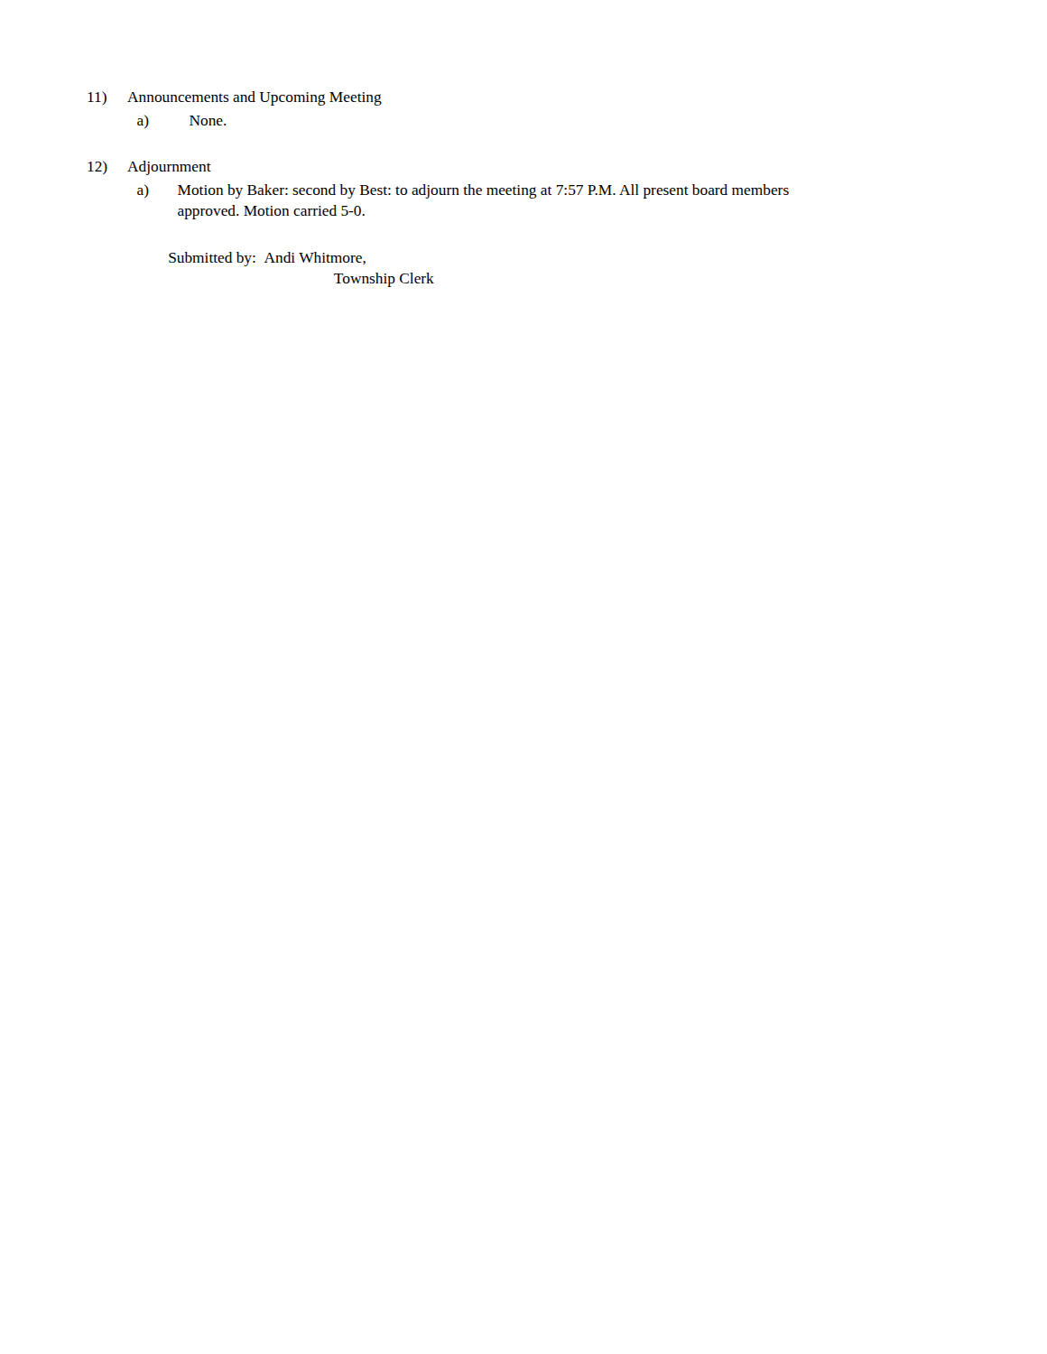11) Announcements and Upcoming Meeting
a) None.
12) Adjournment
a) Motion by Baker: second by Best: to adjourn the meeting at 7:57 P.M. All present board members approved. Motion carried 5-0.
Submitted by: Andi Whitmore,
Township Clerk